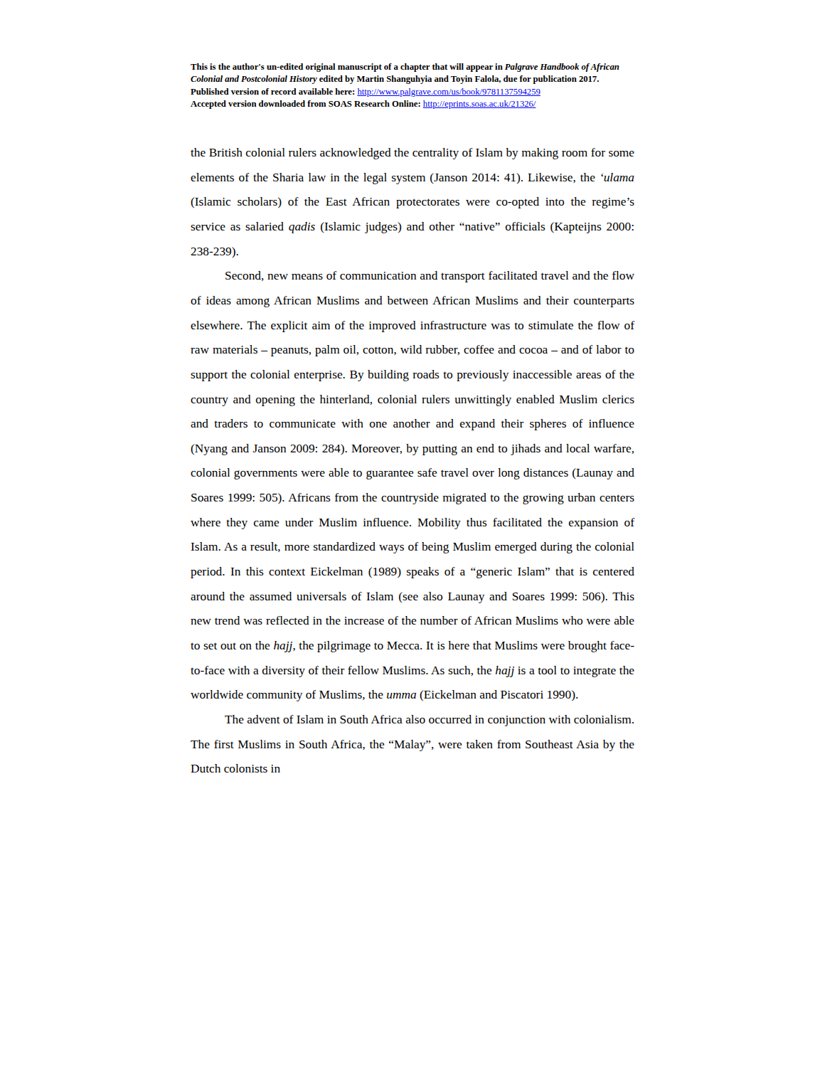This is the author's un-edited original manuscript of a chapter that will appear in Palgrave Handbook of African Colonial and Postcolonial History edited by Martin Shanguhyia and Toyin Falola, due for publication 2017. Published version of record available here: http://www.palgrave.com/us/book/9781137594259
Accepted version downloaded from SOAS Research Online: http://eprints.soas.ac.uk/21326/
the British colonial rulers acknowledged the centrality of Islam by making room for some elements of the Sharia law in the legal system (Janson 2014: 41). Likewise, the ‘ulama (Islamic scholars) of the East African protectorates were co-opted into the regime’s service as salaried qadis (Islamic judges) and other “native” officials (Kapteijns 2000: 238-239).
Second, new means of communication and transport facilitated travel and the flow of ideas among African Muslims and between African Muslims and their counterparts elsewhere. The explicit aim of the improved infrastructure was to stimulate the flow of raw materials – peanuts, palm oil, cotton, wild rubber, coffee and cocoa – and of labor to support the colonial enterprise. By building roads to previously inaccessible areas of the country and opening the hinterland, colonial rulers unwittingly enabled Muslim clerics and traders to communicate with one another and expand their spheres of influence (Nyang and Janson 2009: 284). Moreover, by putting an end to jihads and local warfare, colonial governments were able to guarantee safe travel over long distances (Launay and Soares 1999: 505). Africans from the countryside migrated to the growing urban centers where they came under Muslim influence. Mobility thus facilitated the expansion of Islam. As a result, more standardized ways of being Muslim emerged during the colonial period. In this context Eickelman (1989) speaks of a “generic Islam” that is centered around the assumed universals of Islam (see also Launay and Soares 1999: 506). This new trend was reflected in the increase of the number of African Muslims who were able to set out on the hajj, the pilgrimage to Mecca. It is here that Muslims were brought face-to-face with a diversity of their fellow Muslims. As such, the hajj is a tool to integrate the worldwide community of Muslims, the umma (Eickelman and Piscatori 1990).
The advent of Islam in South Africa also occurred in conjunction with colonialism. The first Muslims in South Africa, the “Malay”, were taken from Southeast Asia by the Dutch colonists in